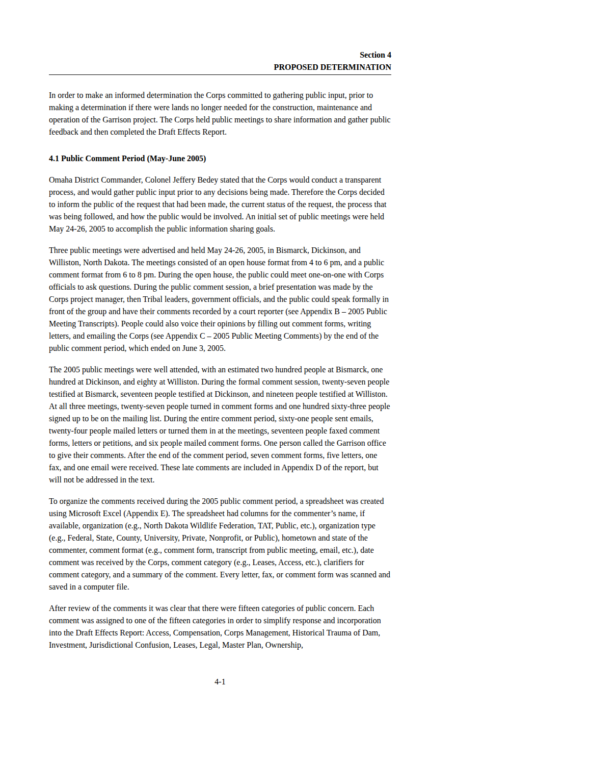Section 4
PROPOSED DETERMINATION
In order to make an informed determination the Corps committed to gathering public input, prior to making a determination if there were lands no longer needed for the construction, maintenance and operation of the Garrison project. The Corps held public meetings to share information and gather public feedback and then completed the Draft Effects Report.
4.1 Public Comment Period (May-June 2005)
Omaha District Commander, Colonel Jeffery Bedey stated that the Corps would conduct a transparent process, and would gather public input prior to any decisions being made. Therefore the Corps decided to inform the public of the request that had been made, the current status of the request, the process that was being followed, and how the public would be involved. An initial set of public meetings were held May 24-26, 2005 to accomplish the public information sharing goals.
Three public meetings were advertised and held May 24-26, 2005, in Bismarck, Dickinson, and Williston, North Dakota. The meetings consisted of an open house format from 4 to 6 pm, and a public comment format from 6 to 8 pm. During the open house, the public could meet one-on-one with Corps officials to ask questions. During the public comment session, a brief presentation was made by the Corps project manager, then Tribal leaders, government officials, and the public could speak formally in front of the group and have their comments recorded by a court reporter (see Appendix B – 2005 Public Meeting Transcripts). People could also voice their opinions by filling out comment forms, writing letters, and emailing the Corps (see Appendix C – 2005 Public Meeting Comments) by the end of the public comment period, which ended on June 3, 2005.
The 2005 public meetings were well attended, with an estimated two hundred people at Bismarck, one hundred at Dickinson, and eighty at Williston. During the formal comment session, twenty-seven people testified at Bismarck, seventeen people testified at Dickinson, and nineteen people testified at Williston. At all three meetings, twenty-seven people turned in comment forms and one hundred sixty-three people signed up to be on the mailing list. During the entire comment period, sixty-one people sent emails, twenty-four people mailed letters or turned them in at the meetings, seventeen people faxed comment forms, letters or petitions, and six people mailed comment forms. One person called the Garrison office to give their comments. After the end of the comment period, seven comment forms, five letters, one fax, and one email were received. These late comments are included in Appendix D of the report, but will not be addressed in the text.
To organize the comments received during the 2005 public comment period, a spreadsheet was created using Microsoft Excel (Appendix E). The spreadsheet had columns for the commenter’s name, if available, organization (e.g., North Dakota Wildlife Federation, TAT, Public, etc.), organization type (e.g., Federal, State, County, University, Private, Nonprofit, or Public), hometown and state of the commenter, comment format (e.g., comment form, transcript from public meeting, email, etc.), date comment was received by the Corps, comment category (e.g., Leases, Access, etc.), clarifiers for comment category, and a summary of the comment. Every letter, fax, or comment form was scanned and saved in a computer file.
After review of the comments it was clear that there were fifteen categories of public concern. Each comment was assigned to one of the fifteen categories in order to simplify response and incorporation into the Draft Effects Report: Access, Compensation, Corps Management, Historical Trauma of Dam, Investment, Jurisdictional Confusion, Leases, Legal, Master Plan, Ownership,
4-1